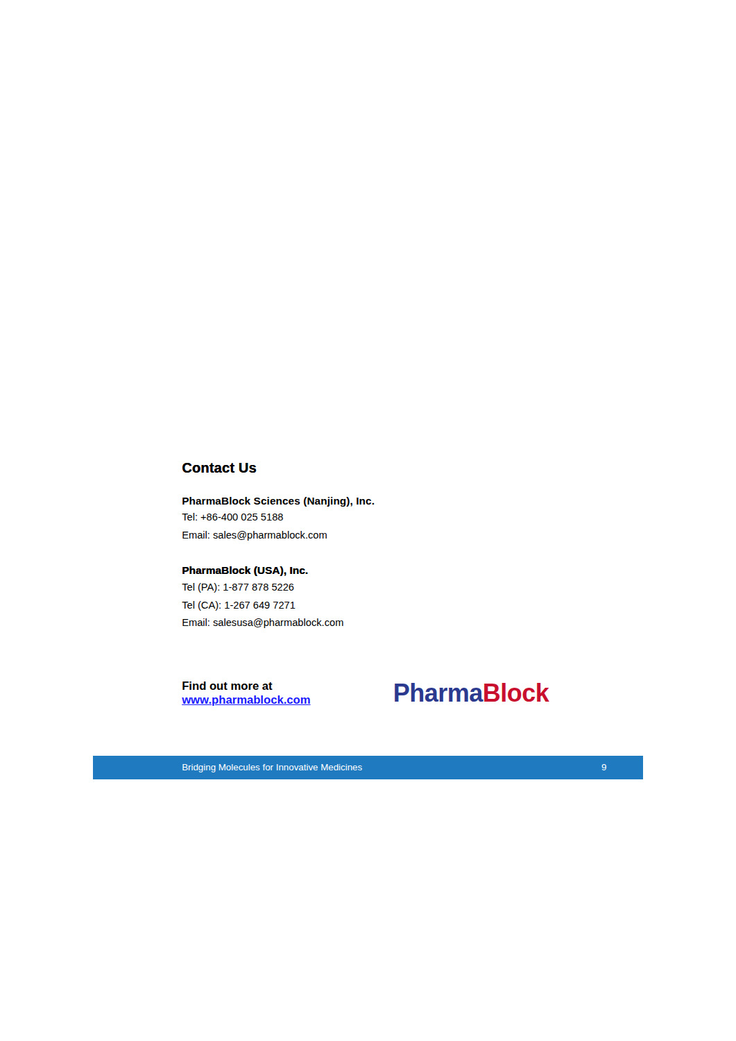Contact Us
PharmaBlock Sciences (Nanjing), Inc.
Tel: +86-400 025 5188
Email: sales@pharmablock.com
PharmaBlock (USA), Inc.
Tel (PA): 1-877 878 5226
Tel (CA): 1-267 649 7271
Email: salesusa@pharmablock.com
Find out more at www.pharmablock.com
Pharma Block
Bridging Molecules for Innovative Medicines 9